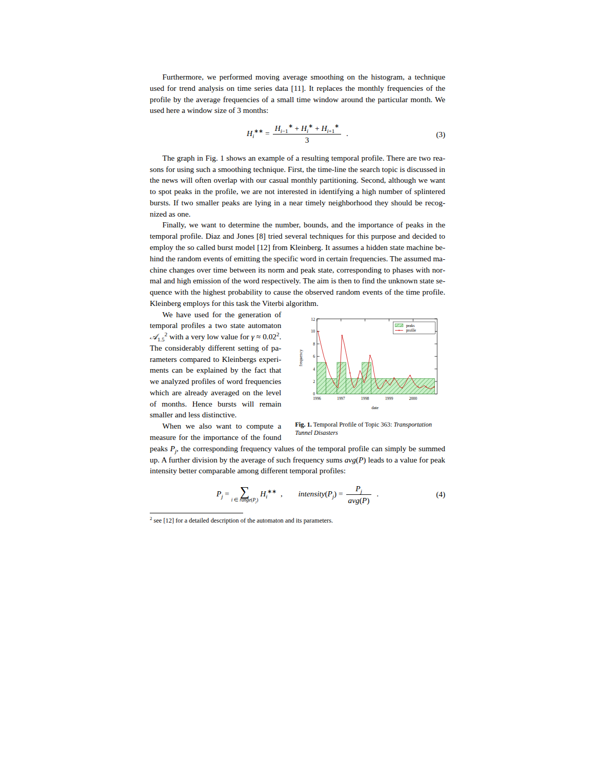Furthermore, we performed moving average smoothing on the histogram, a technique used for trend analysis on time series data [11]. It replaces the monthly frequencies of the profile by the average frequencies of a small time window around the particular month. We used here a window size of 3 months:
Hi∗∗ = Hi−1∗ + Hi∗ + Hi+1∗ 3 . (3)
The graph in Fig. 1 shows an example of a resulting temporal profile. There are two reasons for using such a smoothing technique. First, the time-line the search topic is discussed in the news will often overlap with our casual monthly partitioning. Second, although we want to spot peaks in the profile, we are not interested in identifying a high number of splintered bursts. If two smaller peaks are lying in a near timely neighborhood they should be recognized as one.
Finally, we want to determine the number, bounds, and the importance of peaks in the temporal profile. Diaz and Jones [8] tried several techniques for this purpose and decided to employ the so called burst model [12] from Kleinberg. It assumes a hidden state machine behind the random events of emitting the specific word in certain frequencies. The assumed machine changes over time between its norm and peak state, corresponding to phases with normal and high emission of the word respectively. The aim is then to find the unknown state sequence with the highest probability to cause the observed random events of the time profile. Kleinberg employs for this task the Viterbi algorithm.
0 2 4 6 8 10 12 1996 1997 1998 1999 2000 date frequency peaks profile
Fig. 1. Temporal Profile of Topic 363: Transportation Tunnel Disasters
We have used for the generation of temporal profiles a two state automaton 𝒜1.52 with a very low value for γ ≈ 0.022. The considerably different setting of parameters compared to Kleinbergs experiments can be explained by the fact that we analyzed profiles of word frequencies which are already averaged on the level of months. Hence bursts will remain smaller and less distinctive.
When we also want to compute a measure for the importance of the found peaks Pj, the corresponding frequency values of the temporal profile can simply be summed up. A further division by the average of such frequency sums avg(P) leads to a value for peak intensity better comparable among different temporal profiles:
Pj = ∑ i ∈ range(Pj) Hi∗∗ , intensity(Pj) = Pj avg(P) . (4)
2 see [12] for a detailed description of the automaton and its parameters.